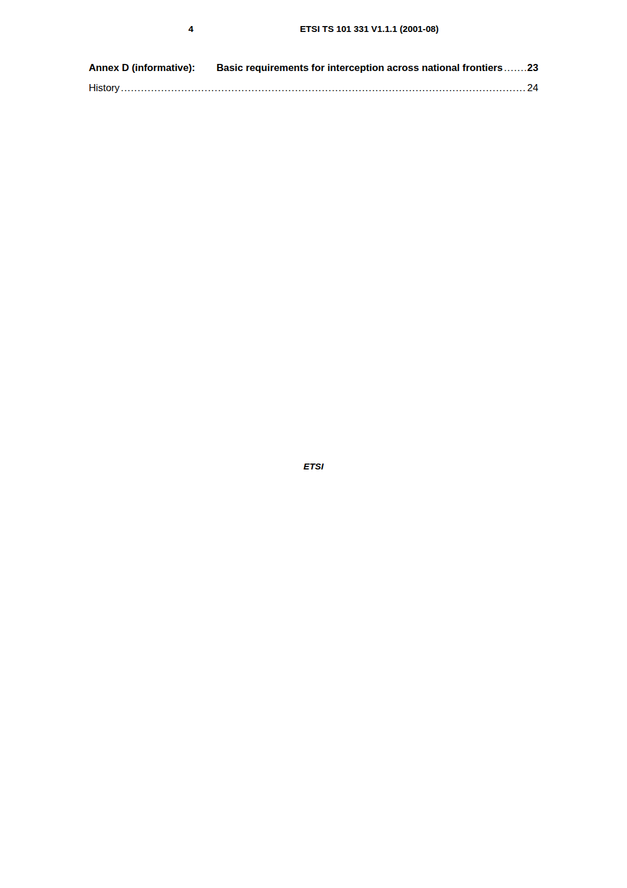4 ETSI TS 101 331 V1.1.1 (2001-08)
Annex D (informative): Basic requirements for interception across national frontiers ................................................................................................. 23
History .......................................................................................................................................................... 24
ETSI